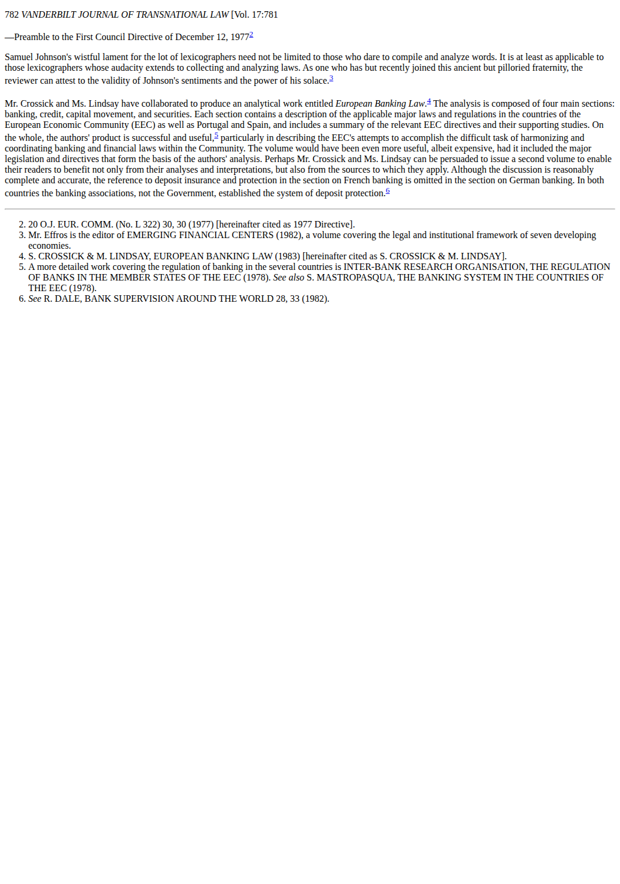782 VANDERBILT JOURNAL OF TRANSNATIONAL LAW [Vol. 17:781
—Preamble to the First Council Directive of December 12, 19772
Samuel Johnson's wistful lament for the lot of lexicographers need not be limited to those who dare to compile and analyze words. It is at least as applicable to those lexicographers whose audacity extends to collecting and analyzing laws. As one who has but recently joined this ancient but pilloried fraternity, the reviewer can attest to the validity of Johnson's sentiments and the power of his solace.3
Mr. Crossick and Ms. Lindsay have collaborated to produce an analytical work entitled European Banking Law.4 The analysis is composed of four main sections: banking, credit, capital movement, and securities. Each section contains a description of the applicable major laws and regulations in the countries of the European Economic Community (EEC) as well as Portugal and Spain, and includes a summary of the relevant EEC directives and their supporting studies. On the whole, the authors' product is successful and useful,5 particularly in describing the EEC's attempts to accomplish the difficult task of harmonizing and coordinating banking and financial laws within the Community. The volume would have been even more useful, albeit expensive, had it included the major legislation and directives that form the basis of the authors' analysis. Perhaps Mr. Crossick and Ms. Lindsay can be persuaded to issue a second volume to enable their readers to benefit not only from their analyses and interpretations, but also from the sources to which they apply. Although the discussion is reasonably complete and accurate, the reference to deposit insurance and protection in the section on French banking is omitted in the section on German banking. In both countries the banking associations, not the Government, established the system of deposit protection.6
20 O.J. EUR. COMM. (No. L 322) 30, 30 (1977) [hereinafter cited as 1977 Directive].
Mr. Effros is the editor of EMERGING FINANCIAL CENTERS (1982), a volume covering the legal and institutional framework of seven developing economies.
S. CROSSICK & M. LINDSAY, EUROPEAN BANKING LAW (1983) [hereinafter cited as S. CROSSICK & M. LINDSAY].
A more detailed work covering the regulation of banking in the several countries is INTER-BANK RESEARCH ORGANISATION, THE REGULATION OF BANKS IN THE MEMBER STATES OF THE EEC (1978). See also S. MASTROPASQUA, THE BANKING SYSTEM IN THE COUNTRIES OF THE EEC (1978).
See R. DALE, BANK SUPERVISION AROUND THE WORLD 28, 33 (1982).